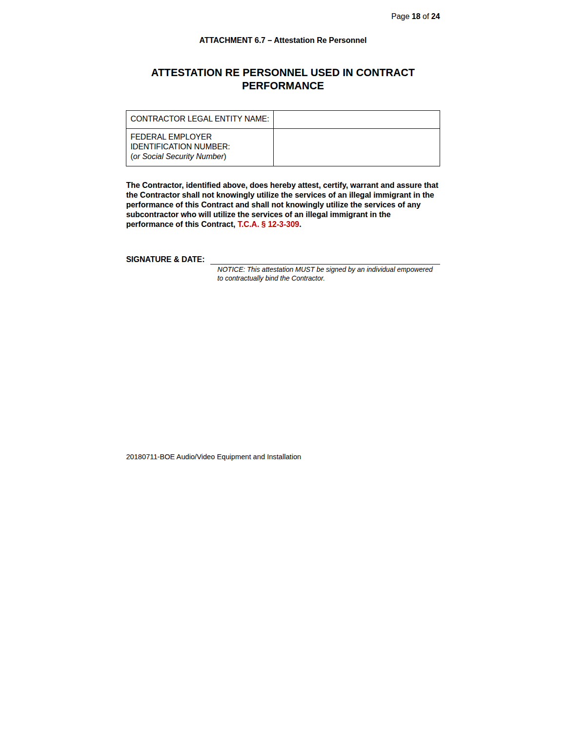Page 18 of 24
ATTACHMENT 6.7 – Attestation Re Personnel
ATTESTATION RE PERSONNEL USED IN CONTRACT PERFORMANCE
| CONTRACTOR LEGAL ENTITY NAME: | |
| FEDERAL EMPLOYER IDENTIFICATION NUMBER: ( or Social Security Number ) | |
The Contractor, identified above, does hereby attest, certify, warrant and assure that the Contractor shall not knowingly utilize the services of an illegal immigrant in the performance of this Contract and shall not knowingly utilize the services of any subcontractor who will utilize the services of an illegal immigrant in the performance of this Contract, T.C.A. § 12-3-309.
SIGNATURE & DATE:
NOTICE: This attestation MUST be signed by an individual empowered to contractually bind the Contractor.
20180711-BOE Audio/Video Equipment and Installation